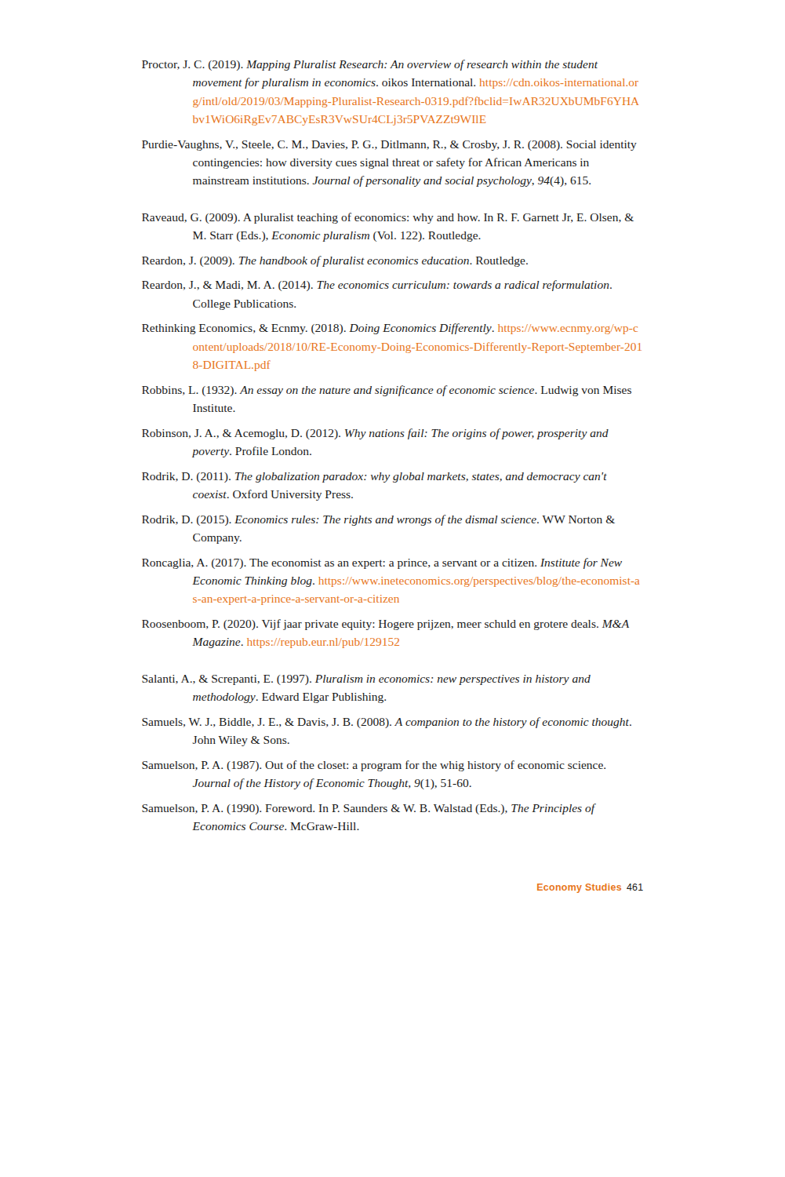Proctor, J. C. (2019). Mapping Pluralist Research: An overview of research within the student movement for pluralism in economics. oikos International. https://cdn.oikos-international.org/intl/old/2019/03/Mapping-Pluralist-Research-0319.pdf?fbclid=IwAR32UXbUMbF6YHAbv1WiO6iRgEv7ABCyEsR3VwSUr4CLj3r5PVAZZt9WIlE
Purdie-Vaughns, V., Steele, C. M., Davies, P. G., Ditlmann, R., & Crosby, J. R. (2008). Social identity contingencies: how diversity cues signal threat or safety for African Americans in mainstream institutions. Journal of personality and social psychology, 94(4), 615.
Raveaud, G. (2009). A pluralist teaching of economics: why and how. In R. F. Garnett Jr, E. Olsen, & M. Starr (Eds.), Economic pluralism (Vol. 122). Routledge.
Reardon, J. (2009). The handbook of pluralist economics education. Routledge.
Reardon, J., & Madi, M. A. (2014). The economics curriculum: towards a radical reformulation. College Publications.
Rethinking Economics, & Ecnmy. (2018). Doing Economics Differently. https://www.ecnmy.org/wp-content/uploads/2018/10/RE-Economy-Doing-Economics-Differently-Report-September-2018-DIGITAL.pdf
Robbins, L. (1932). An essay on the nature and significance of economic science. Ludwig von Mises Institute.
Robinson, J. A., & Acemoglu, D. (2012). Why nations fail: The origins of power, prosperity and poverty. Profile London.
Rodrik, D. (2011). The globalization paradox: why global markets, states, and democracy can't coexist. Oxford University Press.
Rodrik, D. (2015). Economics rules: The rights and wrongs of the dismal science. WW Norton & Company.
Roncaglia, A. (2017). The economist as an expert: a prince, a servant or a citizen. Institute for New Economic Thinking blog. https://www.ineteconomics.org/perspectives/blog/the-economist-as-an-expert-a-prince-a-servant-or-a-citizen
Roosenboom, P. (2020). Vijf jaar private equity: Hogere prijzen, meer schuld en grotere deals. M&A Magazine. https://repub.eur.nl/pub/129152
Salanti, A., & Screpanti, E. (1997). Pluralism in economics: new perspectives in history and methodology. Edward Elgar Publishing.
Samuels, W. J., Biddle, J. E., & Davis, J. B. (2008). A companion to the history of economic thought. John Wiley & Sons.
Samuelson, P. A. (1987). Out of the closet: a program for the whig history of economic science. Journal of the History of Economic Thought, 9(1), 51-60.
Samuelson, P. A. (1990). Foreword. In P. Saunders & W. B. Walstad (Eds.), The Principles of Economics Course. McGraw-Hill.
Economy Studies 461